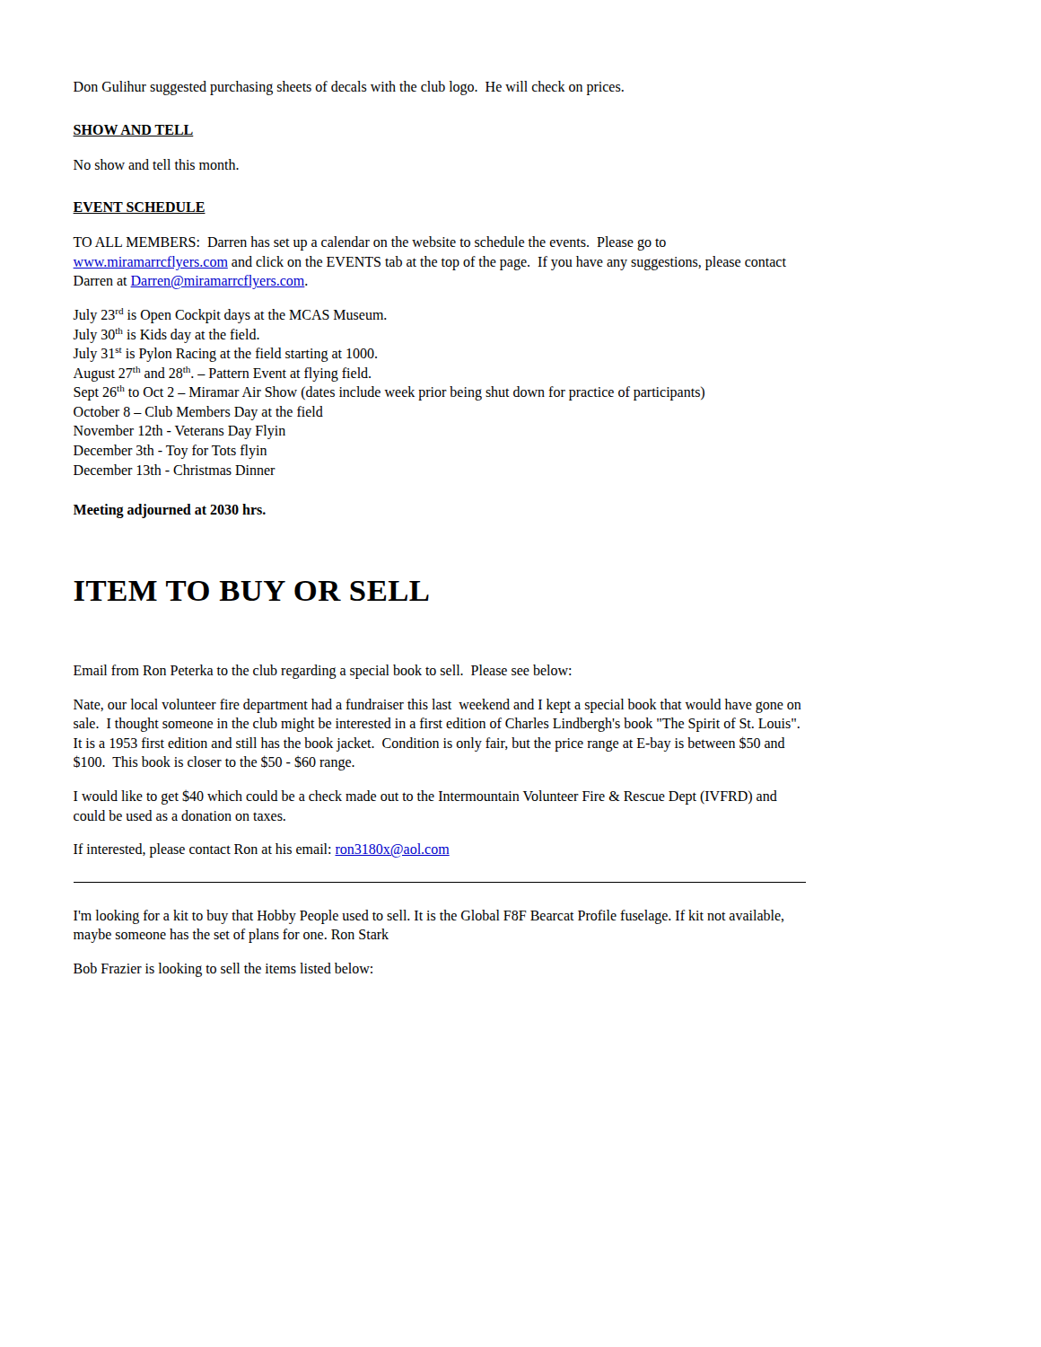Don Gulihur suggested purchasing sheets of decals with the club logo. He will check on prices.
SHOW AND TELL
No show and tell this month.
EVENT SCHEDULE
TO ALL MEMBERS: Darren has set up a calendar on the website to schedule the events. Please go to www.miramarrcflyers.com and click on the EVENTS tab at the top of the page. If you have any suggestions, please contact Darren at Darren@miramarrcflyers.com.
July 23rd is Open Cockpit days at the MCAS Museum.
July 30th is Kids day at the field.
July 31st is Pylon Racing at the field starting at 1000.
August 27th and 28th. – Pattern Event at flying field.
Sept 26th to Oct 2 – Miramar Air Show (dates include week prior being shut down for practice of participants)
October 8 – Club Members Day at the field
November 12th - Veterans Day Flyin
December 3th - Toy for Tots flyin
December 13th - Christmas Dinner
Meeting adjourned at 2030 hrs.
ITEM TO BUY OR SELL
Email from Ron Peterka to the club regarding a special book to sell. Please see below:
Nate, our local volunteer fire department had a fundraiser this last weekend and I kept a special book that would have gone on sale. I thought someone in the club might be interested in a first edition of Charles Lindbergh's book "The Spirit of St. Louis". It is a 1953 first edition and still has the book jacket. Condition is only fair, but the price range at E-bay is between $50 and $100. This book is closer to the $50 - $60 range.
I would like to get $40 which could be a check made out to the Intermountain Volunteer Fire & Rescue Dept (IVFRD) and could be used as a donation on taxes.
If interested, please contact Ron at his email: ron3180x@aol.com
I'm looking for a kit to buy that Hobby People used to sell. It is the Global F8F Bearcat Profile fuselage. If kit not available, maybe someone has the set of plans for one. Ron Stark
Bob Frazier is looking to sell the items listed below: